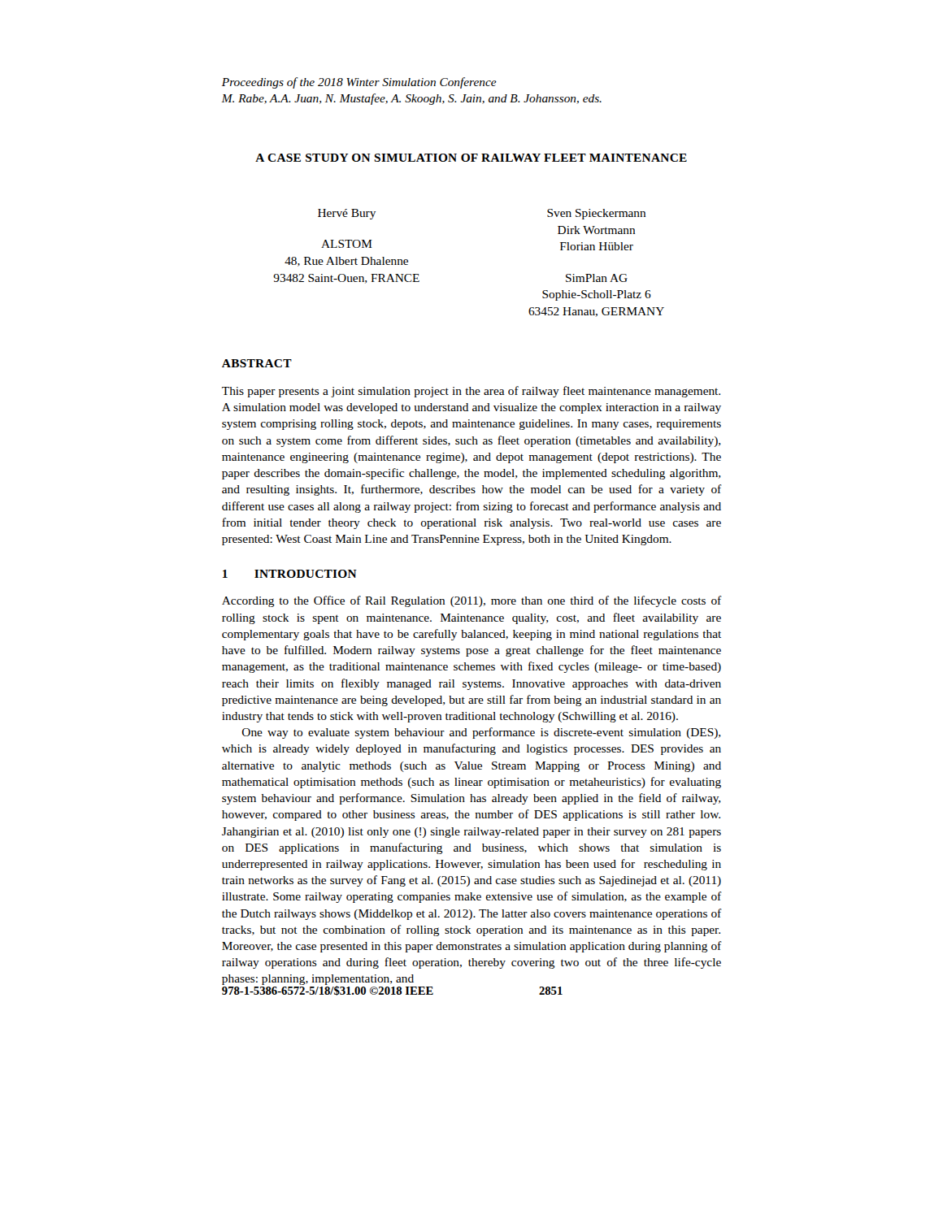Proceedings of the 2018 Winter Simulation Conference
M. Rabe, A.A. Juan, N. Mustafee, A. Skoogh, S. Jain, and B. Johansson, eds.
A Case Study on Simulation of Railway Fleet Maintenance
| Hervé Bury ALSTOM 48, Rue Albert Dhalenne 93482 Saint-Ouen, FRANCE | Sven Spieckermann Dirk Wortmann Florian Hübler SimPlan AG Sophie-Scholl-Platz 6 63452 Hanau, GERMANY |
ABSTRACT
This paper presents a joint simulation project in the area of railway fleet maintenance management. A simulation model was developed to understand and visualize the complex interaction in a railway system comprising rolling stock, depots, and maintenance guidelines. In many cases, requirements on such a system come from different sides, such as fleet operation (timetables and availability), maintenance engineering (maintenance regime), and depot management (depot restrictions). The paper describes the domain-specific challenge, the model, the implemented scheduling algorithm, and resulting insights. It, furthermore, describes how the model can be used for a variety of different use cases all along a railway project: from sizing to forecast and performance analysis and from initial tender theory check to operational risk analysis. Two real-world use cases are presented: West Coast Main Line and TransPennine Express, both in the United Kingdom.
1 INTRODUCTION
According to the Office of Rail Regulation (2011), more than one third of the lifecycle costs of rolling stock is spent on maintenance. Maintenance quality, cost, and fleet availability are complementary goals that have to be carefully balanced, keeping in mind national regulations that have to be fulfilled. Modern railway systems pose a great challenge for the fleet maintenance management, as the traditional maintenance schemes with fixed cycles (mileage- or time-based) reach their limits on flexibly managed rail systems. Innovative approaches with data-driven predictive maintenance are being developed, but are still far from being an industrial standard in an industry that tends to stick with well-proven traditional technology (Schwilling et al. 2016).
One way to evaluate system behaviour and performance is discrete-event simulation (DES), which is already widely deployed in manufacturing and logistics processes. DES provides an alternative to analytic methods (such as Value Stream Mapping or Process Mining) and mathematical optimisation methods (such as linear optimisation or metaheuristics) for evaluating system behaviour and performance. Simulation has already been applied in the field of railway, however, compared to other business areas, the number of DES applications is still rather low. Jahangirian et al. (2010) list only one (!) single railway-related paper in their survey on 281 papers on DES applications in manufacturing and business, which shows that simulation is underrepresented in railway applications. However, simulation has been used for rescheduling in train networks as the survey of Fang et al. (2015) and case studies such as Sajedinejad et al. (2011) illustrate. Some railway operating companies make extensive use of simulation, as the example of the Dutch railways shows (Middelkop et al. 2012). The latter also covers maintenance operations of tracks, but not the combination of rolling stock operation and its maintenance as in this paper. Moreover, the case presented in this paper demonstrates a simulation application during planning of railway operations and during fleet operation, thereby covering two out of the three life-cycle phases: planning, implementation, and
978-1-5386-6572-5/18/$31.00 ©2018 IEEE 2851